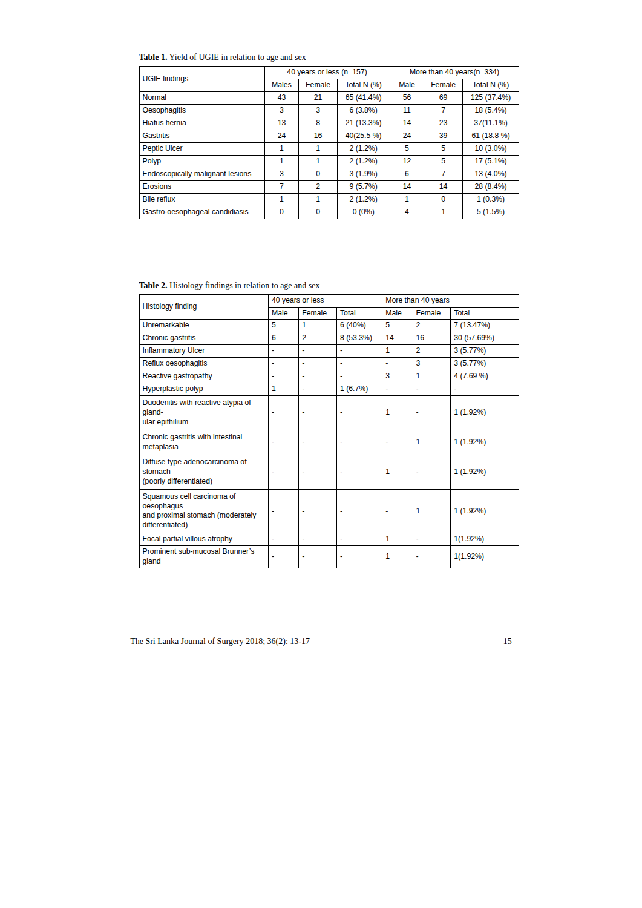Table 1. Yield of UGIE in relation to age and sex
| UGIE findings | 40 years or less (n=157) | More than 40 years(n=334) |
| --- | --- | --- |
| Males | Female | Total N (%) | Male | Female | Total N (%) |
| Normal | 43 | 21 | 65 (41.4%) | 56 | 69 | 125 (37.4%) |
| Oesophagitis | 3 | 3 | 6 (3.8%) | 11 | 7 | 18 (5.4%) |
| Hiatus hernia | 13 | 8 | 21 (13.3%) | 14 | 23 | 37(11.1%) |
| Gastritis | 24 | 16 | 40(25.5 %) | 24 | 39 | 61 (18.8 %) |
| Peptic Ulcer | 1 | 1 | 2 (1.2%) | 5 | 5 | 10 (3.0%) |
| Polyp | 1 | 1 | 2 (1.2%) | 12 | 5 | 17 (5.1%) |
| Endoscopically malignant lesions | 3 | 0 | 3 (1.9%) | 6 | 7 | 13 (4.0%) |
| Erosions | 7 | 2 | 9 (5.7%) | 14 | 14 | 28 (8.4%) |
| Bile reflux | 1 | 1 | 2 (1.2%) | 1 | 0 | 1 (0.3%) |
| Gastro-oesophageal candidiasis | 0 | 0 | 0 (0%) | 4 | 1 | 5 (1.5%) |
Table 2. Histology findings in relation to age and sex
| Histology finding | 40 years or less | More than 40 years |
| --- | --- | --- |
| Male | Female | Total | Male | Female | Total |
| Unremarkable | 5 | 1 | 6 (40%) | 5 | 2 | 7 (13.47%) |
| Chronic gastritis | 6 | 2 | 8 (53.3%) | 14 | 16 | 30 (57.69%) |
| Inflammatory Ulcer | - | - | - | 1 | 2 | 3 (5.77%) |
| Reflux oesophagitis | - | - | - | - | 3 | 3 (5.77%) |
| Reactive gastropathy | - | - | - | 3 | 1 | 4 (7.69 %) |
| Hyperplastic polyp | 1 | - | 1 (6.7%) | - | - | - |
| Duodenitis with reactive atypia of gland- ular epithilium | - | - | - | 1 | - | 1 (1.92%) |
| Chronic gastritis with intestinal metaplasia | - | - | - | - | 1 | 1 (1.92%) |
| Diffuse type adenocarcinoma of stomach (poorly differentiated) | - | - | - | 1 | - | 1 (1.92%) |
| Squamous cell carcinoma of oesophagus and proximal stomach (moderately differentiated) | - | - | - | - | 1 | 1 (1.92%) |
| Focal partial villous atrophy | - | - | - | 1 | - | 1(1.92%) |
| Prominent sub-mucosal Brunner’s gland | - | - | - | 1 | - | 1(1.92%) |
The Sri Lanka Journal of Surgery 2018; 36(2): 13-17 15